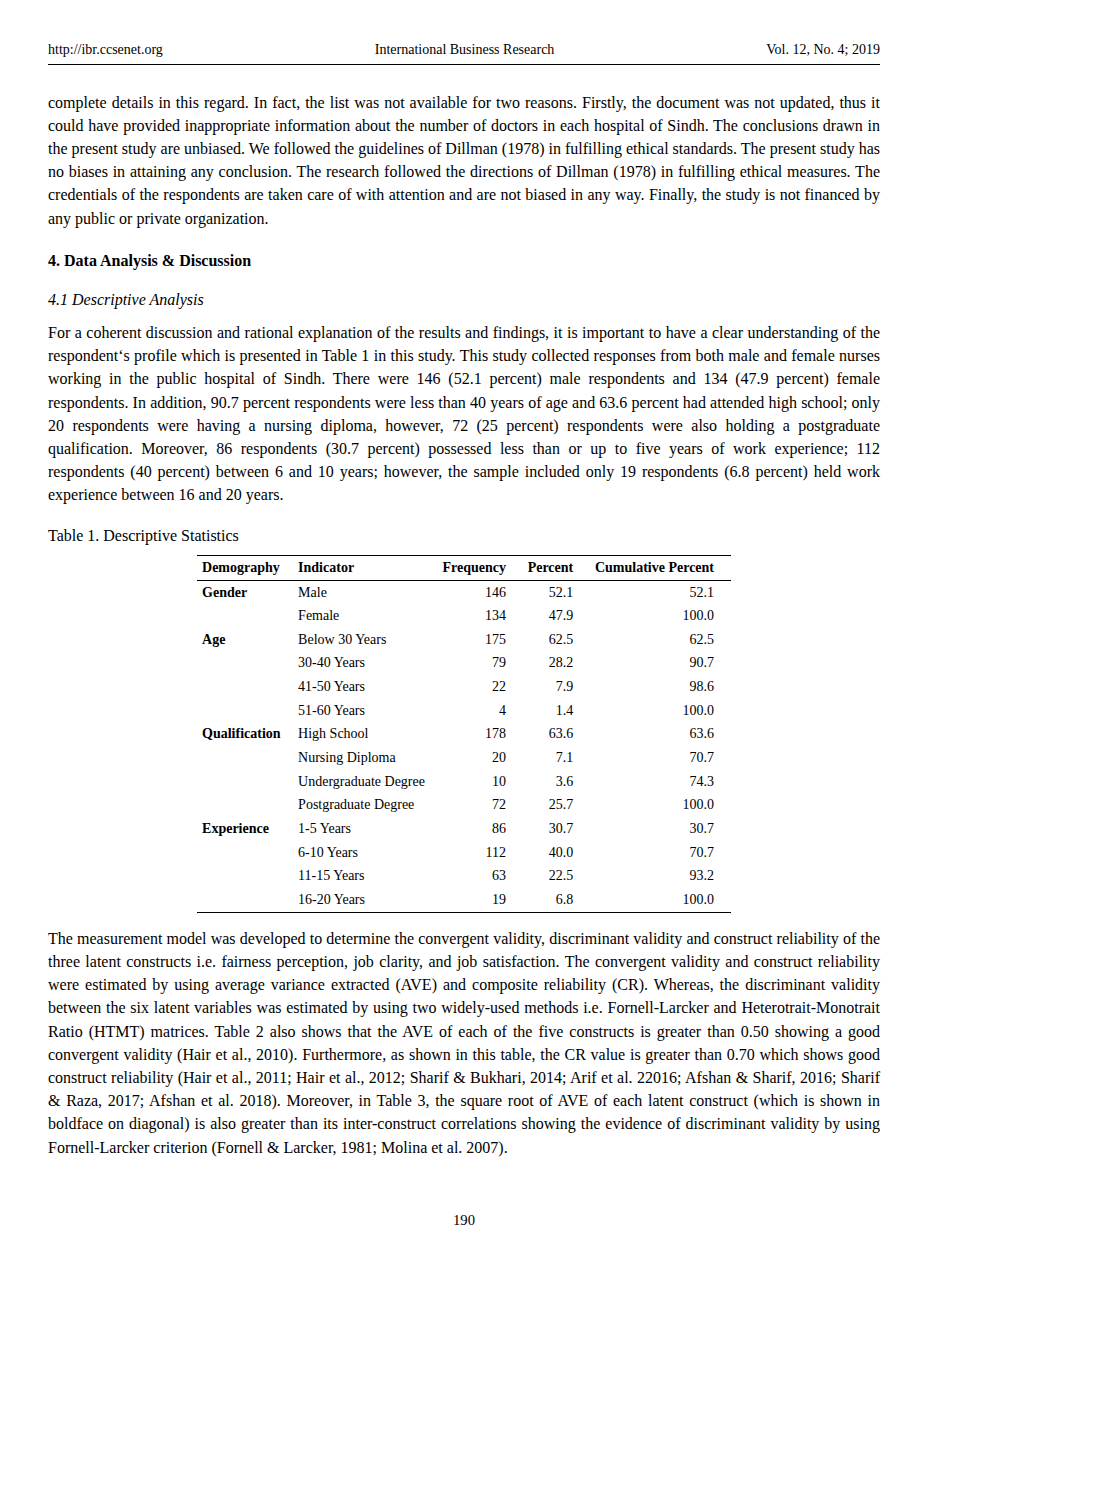http://ibr.ccsenet.org International Business Research Vol. 12, No. 4; 2019
complete details in this regard. In fact, the list was not available for two reasons. Firstly, the document was not updated, thus it could have provided inappropriate information about the number of doctors in each hospital of Sindh. The conclusions drawn in the present study are unbiased. We followed the guidelines of Dillman (1978) in fulfilling ethical standards. The present study has no biases in attaining any conclusion. The research followed the directions of Dillman (1978) in fulfilling ethical measures. The credentials of the respondents are taken care of with attention and are not biased in any way. Finally, the study is not financed by any public or private organization.
4. Data Analysis & Discussion
4.1 Descriptive Analysis
For a coherent discussion and rational explanation of the results and findings, it is important to have a clear understanding of the respondent‘s profile which is presented in Table 1 in this study. This study collected responses from both male and female nurses working in the public hospital of Sindh. There were 146 (52.1 percent) male respondents and 134 (47.9 percent) female respondents. In addition, 90.7 percent respondents were less than 40 years of age and 63.6 percent had attended high school; only 20 respondents were having a nursing diploma, however, 72 (25 percent) respondents were also holding a postgraduate qualification. Moreover, 86 respondents (30.7 percent) possessed less than or up to five years of work experience; 112 respondents (40 percent) between 6 and 10 years; however, the sample included only 19 respondents (6.8 percent) held work experience between 16 and 20 years.
Table 1. Descriptive Statistics
| Demography | Indicator | Frequency | Percent | Cumulative Percent |
| --- | --- | --- | --- | --- |
| Gender | Male | 146 | 52.1 | 52.1 |
| | Female | 134 | 47.9 | 100.0 |
| Age | Below 30 Years | 175 | 62.5 | 62.5 |
| | 30-40 Years | 79 | 28.2 | 90.7 |
| | 41-50 Years | 22 | 7.9 | 98.6 |
| | 51-60 Years | 4 | 1.4 | 100.0 |
| Qualification | High School | 178 | 63.6 | 63.6 |
| | Nursing Diploma | 20 | 7.1 | 70.7 |
| | Undergraduate Degree | 10 | 3.6 | 74.3 |
| | Postgraduate Degree | 72 | 25.7 | 100.0 |
| Experience | 1-5 Years | 86 | 30.7 | 30.7 |
| | 6-10 Years | 112 | 40.0 | 70.7 |
| | 11-15 Years | 63 | 22.5 | 93.2 |
| | 16-20 Years | 19 | 6.8 | 100.0 |
The measurement model was developed to determine the convergent validity, discriminant validity and construct reliability of the three latent constructs i.e. fairness perception, job clarity, and job satisfaction. The convergent validity and construct reliability were estimated by using average variance extracted (AVE) and composite reliability (CR). Whereas, the discriminant validity between the six latent variables was estimated by using two widely-used methods i.e. Fornell-Larcker and Heterotrait-Monotrait Ratio (HTMT) matrices. Table 2 also shows that the AVE of each of the five constructs is greater than 0.50 showing a good convergent validity (Hair et al., 2010). Furthermore, as shown in this table, the CR value is greater than 0.70 which shows good construct reliability (Hair et al., 2011; Hair et al., 2012; Sharif & Bukhari, 2014; Arif et al. 22016; Afshan & Sharif, 2016; Sharif & Raza, 2017; Afshan et al. 2018). Moreover, in Table 3, the square root of AVE of each latent construct (which is shown in boldface on diagonal) is also greater than its inter-construct correlations showing the evidence of discriminant validity by using Fornell-Larcker criterion (Fornell & Larcker, 1981; Molina et al. 2007).
190